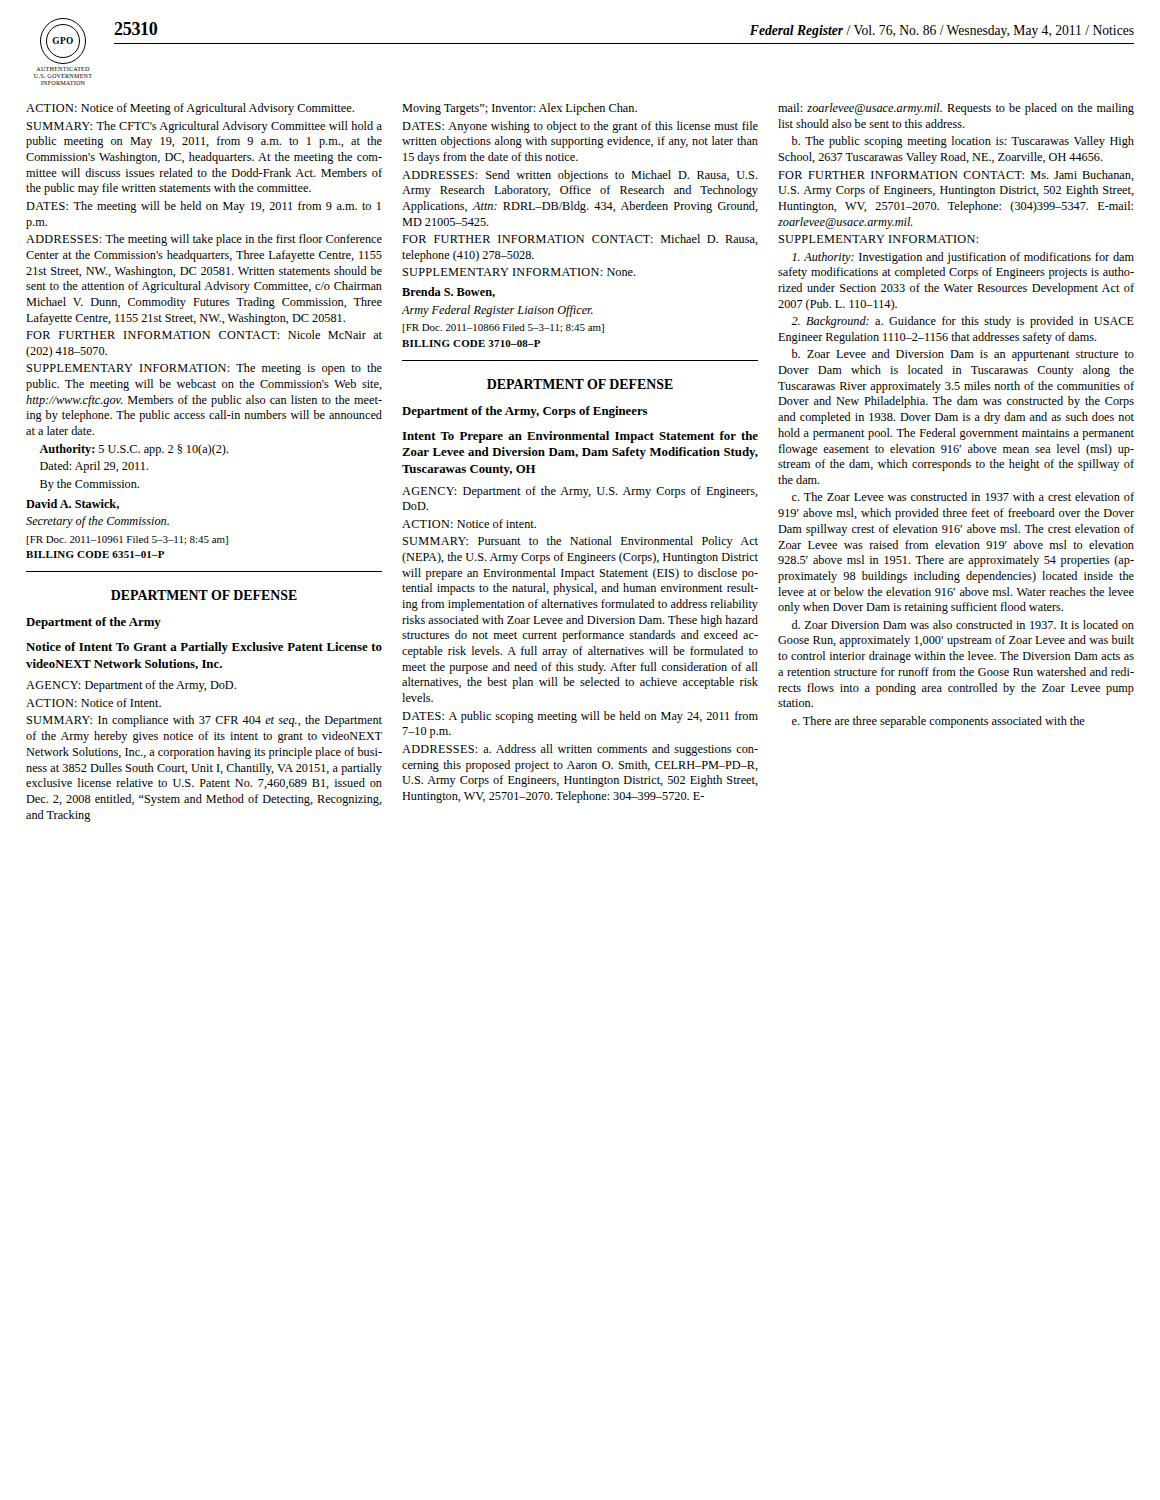Authenticated
U.S. Government
Information
25310 Federal Register / Vol. 76, No. 86 / Wesnesday, May 4, 2011 / Notices
ACTION: Notice of Meeting of Agricultural Advisory Committee.
SUMMARY: The CFTC's Agricultural Advisory Committee will hold a public meeting on May 19, 2011, from 9 a.m. to 1 p.m., at the Commission's Washington, DC, headquarters. At the meeting the committee will discuss issues related to the Dodd-Frank Act. Members of the public may file written statements with the committee.
DATES: The meeting will be held on May 19, 2011 from 9 a.m. to 1 p.m.
ADDRESSES: The meeting will take place in the first floor Conference Center at the Commission's headquarters, Three Lafayette Centre, 1155 21st Street, NW., Washington, DC 20581. Written statements should be sent to the attention of Agricultural Advisory Committee, c/o Chairman Michael V. Dunn, Commodity Futures Trading Commission, Three Lafayette Centre, 1155 21st Street, NW., Washington, DC 20581.
FOR FURTHER INFORMATION CONTACT: Nicole McNair at (202) 418–5070.
SUPPLEMENTARY INFORMATION: The meeting is open to the public. The meeting will be webcast on the Commission's Web site, http://www.cftc.gov. Members of the public also can listen to the meeting by telephone. The public access call-in numbers will be announced at a later date.
Authority: 5 U.S.C. app. 2 § 10(a)(2).
Dated: April 29, 2011.
By the Commission.
David A. Stawick,
Secretary of the Commission.
[FR Doc. 2011–10961 Filed 5–3–11; 8:45 am]
BILLING CODE 6351–01–P
DEPARTMENT OF DEFENSE
Department of the Army
Notice of Intent To Grant a Partially Exclusive Patent License to videoNEXT Network Solutions, Inc.
AGENCY: Department of the Army, DoD.
ACTION: Notice of Intent.
SUMMARY: In compliance with 37 CFR 404 et seq., the Department of the Army hereby gives notice of its intent to grant to videoNEXT Network Solutions, Inc., a corporation having its principle place of business at 3852 Dulles South Court, Unit I, Chantilly, VA 20151, a partially exclusive license relative to U.S. Patent No. 7,460,689 B1, issued on Dec. 2, 2008 entitled, “System and Method of Detecting, Recognizing, and Tracking
Moving Targets”; Inventor: Alex Lipchen Chan.
DATES: Anyone wishing to object to the grant of this license must file written objections along with supporting evidence, if any, not later than 15 days from the date of this notice.
ADDRESSES: Send written objections to Michael D. Rausa, U.S. Army Research Laboratory, Office of Research and Technology Applications, Attn: RDRL–DB/Bldg. 434, Aberdeen Proving Ground, MD 21005–5425.
FOR FURTHER INFORMATION CONTACT: Michael D. Rausa, telephone (410) 278–5028.
SUPPLEMENTARY INFORMATION: None.
Brenda S. Bowen,
Army Federal Register Liaison Officer.
[FR Doc. 2011–10866 Filed 5–3–11; 8:45 am]
BILLING CODE 3710–08–P
DEPARTMENT OF DEFENSE
Department of the Army, Corps of Engineers
Intent To Prepare an Environmental Impact Statement for the Zoar Levee and Diversion Dam, Dam Safety Modification Study, Tuscarawas County, OH
AGENCY: Department of the Army, U.S. Army Corps of Engineers, DoD.
ACTION: Notice of intent.
SUMMARY: Pursuant to the National Environmental Policy Act (NEPA), the U.S. Army Corps of Engineers (Corps), Huntington District will prepare an Environmental Impact Statement (EIS) to disclose potential impacts to the natural, physical, and human environment resulting from implementation of alternatives formulated to address reliability risks associated with Zoar Levee and Diversion Dam. These high hazard structures do not meet current performance standards and exceed acceptable risk levels. A full array of alternatives will be formulated to meet the purpose and need of this study. After full consideration of all alternatives, the best plan will be selected to achieve acceptable risk levels.
DATES: A public scoping meeting will be held on May 24, 2011 from 7–10 p.m.
ADDRESSES: a. Address all written comments and suggestions concerning this proposed project to Aaron O. Smith, CELRH–PM–PD–R, U.S. Army Corps of Engineers, Huntington District, 502 Eighth Street, Huntington, WV, 25701–2070. Telephone: 304–399–5720. E-
mail: zoarlevee@usace.army.mil. Requests to be placed on the mailing list should also be sent to this address.
b. The public scoping meeting location is: Tuscarawas Valley High School, 2637 Tuscarawas Valley Road, NE., Zoarville, OH 44656.
FOR FURTHER INFORMATION CONTACT: Ms. Jami Buchanan, U.S. Army Corps of Engineers, Huntington District, 502 Eighth Street, Huntington, WV, 25701–2070. Telephone: (304)399–5347. E-mail: zoarlevee@usace.army.mil.
SUPPLEMENTARY INFORMATION:
1. Authority: Investigation and justification of modifications for dam safety modifications at completed Corps of Engineers projects is authorized under Section 2033 of the Water Resources Development Act of 2007 (Pub. L. 110–114).
2. Background: a. Guidance for this study is provided in USACE Engineer Regulation 1110–2–1156 that addresses safety of dams.
b. Zoar Levee and Diversion Dam is an appurtenant structure to Dover Dam which is located in Tuscarawas County along the Tuscarawas River approximately 3.5 miles north of the communities of Dover and New Philadelphia. The dam was constructed by the Corps and completed in 1938. Dover Dam is a dry dam and as such does not hold a permanent pool. The Federal government maintains a permanent flowage easement to elevation 916′ above mean sea level (msl) upstream of the dam, which corresponds to the height of the spillway of the dam.
c. The Zoar Levee was constructed in 1937 with a crest elevation of 919′ above msl, which provided three feet of freeboard over the Dover Dam spillway crest of elevation 916′ above msl. The crest elevation of Zoar Levee was raised from elevation 919′ above msl to elevation 928.5′ above msl in 1951. There are approximately 54 properties (approximately 98 buildings including dependencies) located inside the levee at or below the elevation 916′ above msl. Water reaches the levee only when Dover Dam is retaining sufficient flood waters.
d. Zoar Diversion Dam was also constructed in 1937. It is located on Goose Run, approximately 1,000′ upstream of Zoar Levee and was built to control interior drainage within the levee. The Diversion Dam acts as a retention structure for runoff from the Goose Run watershed and redirects flows into a ponding area controlled by the Zoar Levee pump station.
e. There are three separable components associated with the